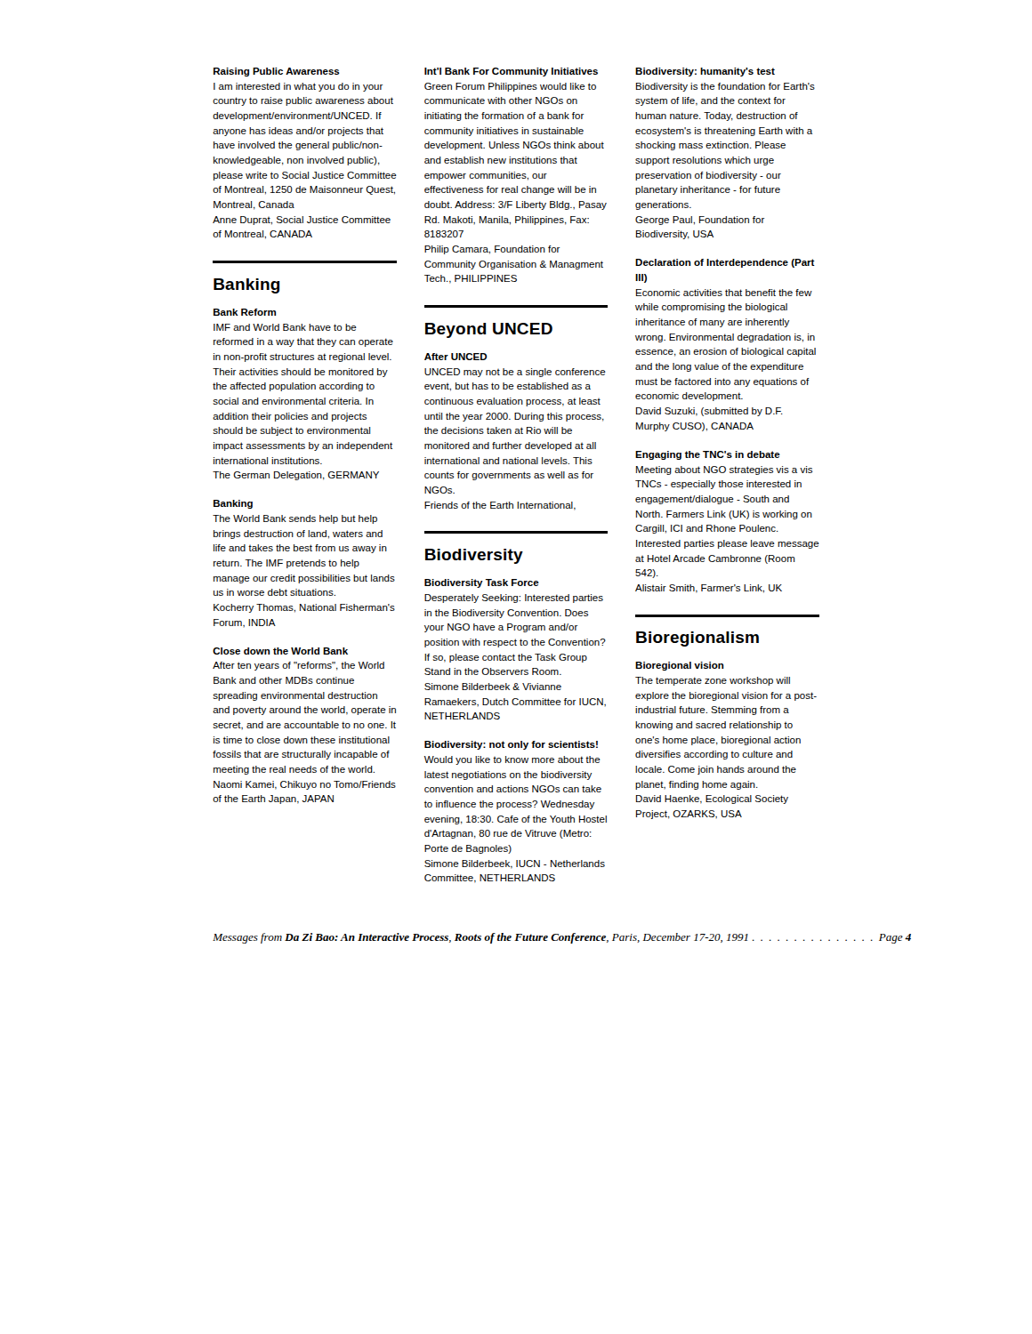Raising Public Awareness
I am interested in what you do in your country to raise public awareness about development/environment/UNCED. If anyone has ideas and/or projects that have involved the general public/non-knowledgeable, non involved public), please write to Social Justice Committee of Montreal, 1250 de Maisonneur Quest, Montreal, Canada
Anne Duprat, Social Justice Committee of Montreal, CANADA
Banking
Bank Reform
IMF and World Bank have to be reformed in a way that they can operate in non-profit structures at regional level. Their activities should be monitored by the affected population according to social and environmental criteria. In addition their policies and projects should be subject to environmental impact assessments by an independent international institutions.
The German Delegation, GERMANY
Banking
The World Bank sends help but help brings destruction of land, waters and life and takes the best from us away in return. The IMF pretends to help manage our credit possibilities but lands us in worse debt situations.
Kocherry Thomas, National Fisherman's Forum, INDIA
Close down the World Bank
After ten years of "reforms", the World Bank and other MDBs continue spreading environmental destruction and poverty around the world, operate in secret, and are accountable to no one. It is time to close down these institutional fossils that are structurally incapable of meeting the real needs of the world.
Naomi Kamei, Chikuyo no Tomo/Friends of the Earth Japan, JAPAN
Int'l Bank For Community Initiatives
Green Forum Philippines would like to communicate with other NGOs on initiating the formation of a bank for community initiatives in sustainable development. Unless NGOs think about and establish new institutions that empower communities, our effectiveness for real change will be in doubt. Address: 3/F Liberty Bldg., Pasay Rd. Makoti, Manila, Philippines, Fax: 8183207
Philip Camara, Foundation for Community Organisation & Managment Tech., PHILIPPINES
Beyond UNCED
After UNCED
UNCED may not be a single conference event, but has to be established as a continuous evaluation process, at least until the year 2000. During this process, the decisions taken at Rio will be monitored and further developed at all international and national levels. This counts for governments as well as for NGOs.
Friends of the Earth International,
Biodiversity
Biodiversity Task Force
Desperately Seeking: Interested parties in the Biodiversity Convention. Does your NGO have a Program and/or position with respect to the Convention? If so, please contact the Task Group Stand in the Observers Room.
Simone Bilderbeek & Vivianne Ramaekers, Dutch Committee for IUCN, NETHERLANDS
Biodiversity: not only for scientists!
Would you like to know more about the latest negotiations on the biodiversity convention and actions NGOs can take to influence the process? Wednesday evening, 18:30. Cafe of the Youth Hostel d'Artagnan, 80 rue de Vitruve (Metro: Porte de Bagnoles)
Simone Bilderbeek, IUCN - Netherlands Committee, NETHERLANDS
Biodiversity: humanity's test
Biodiversity is the foundation for Earth's system of life, and the context for human nature. Today, destruction of ecosystem's is threatening Earth with a shocking mass extinction. Please support resolutions which urge preservation of biodiversity - our planetary inheritance - for future generations.
George Paul, Foundation for Biodiversity, USA
Declaration of Interdependence (Part III)
Economic activities that benefit the few while compromising the biological inheritance of many are inherently wrong. Environmental degradation is, in essence, an erosion of biological capital and the long value of the expenditure must be factored into any equations of economic development.
David Suzuki, (submitted by D.F. Murphy CUSO), CANADA
Engaging the TNC's in debate
Meeting about NGO strategies vis a vis TNCs - especially those interested in engagement/dialogue - South and North. Farmers Link (UK) is working on Cargill, ICI and Rhone Poulenc. Interested parties please leave message at Hotel Arcade Cambronne (Room 542).
Alistair Smith, Farmer's Link, UK
Bioregionalism
Bioregional vision
The temperate zone workshop will explore the bioregional vision for a post-industrial future. Stemming from a knowing and sacred relationship to one's home place, bioregional action diversifies according to culture and locale. Come join hands around the planet, finding home again.
David Haenke, Ecological Society Project, OZARKS, USA
Messages from Da Zi Bao: An Interactive Process, Roots of the Future Conference, Paris, December 17-20, 1991 . . . . . . . . . . . . . . . Page 4